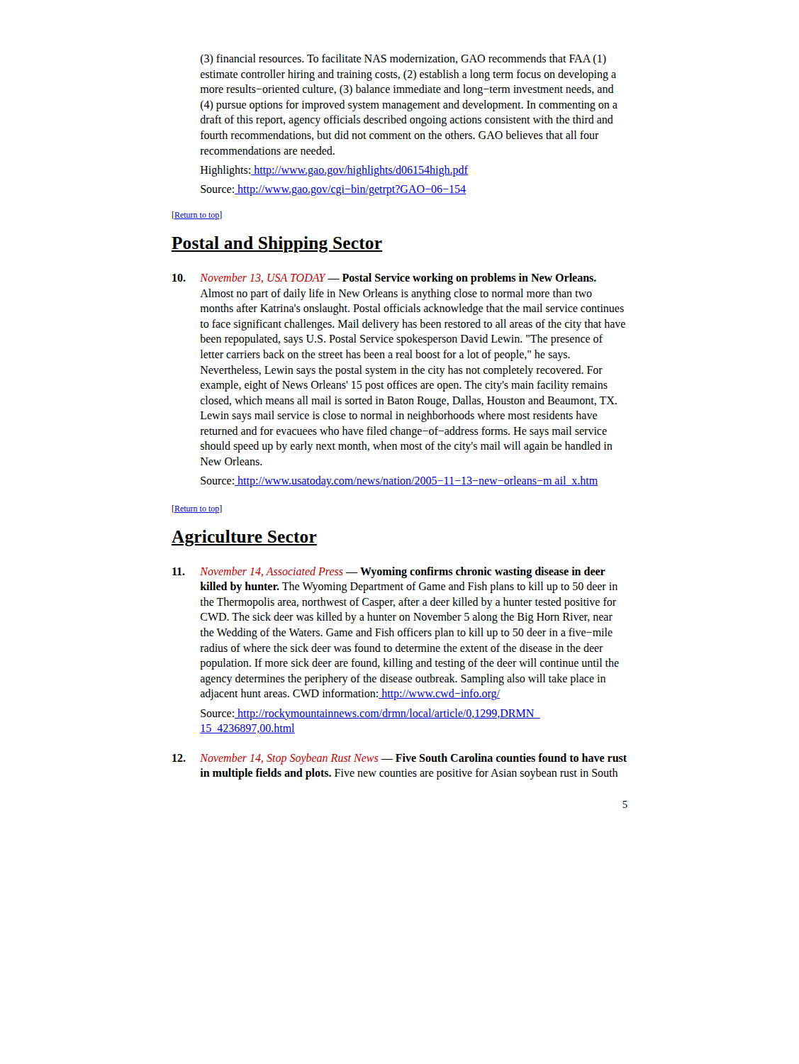(3) financial resources. To facilitate NAS modernization, GAO recommends that FAA (1) estimate controller hiring and training costs, (2) establish a long term focus on developing a more results−oriented culture, (3) balance immediate and long−term investment needs, and (4) pursue options for improved system management and development. In commenting on a draft of this report, agency officials described ongoing actions consistent with the third and fourth recommendations, but did not comment on the others. GAO believes that all four recommendations are needed.
Highlights: http://www.gao.gov/highlights/d06154high.pdf
Source: http://www.gao.gov/cgi−bin/getrpt?GAO−06−154
[Return to top]
Postal and Shipping Sector
10.
November 13, USA TODAY — Postal Service working on problems in New Orleans. Almost no part of daily life in New Orleans is anything close to normal more than two months after Katrina's onslaught. Postal officials acknowledge that the mail service continues to face significant challenges. Mail delivery has been restored to all areas of the city that have been repopulated, says U.S. Postal Service spokesperson David Lewin. "The presence of letter carriers back on the street has been a real boost for a lot of people," he says. Nevertheless, Lewin says the postal system in the city has not completely recovered. For example, eight of News Orleans' 15 post offices are open. The city's main facility remains closed, which means all mail is sorted in Baton Rouge, Dallas, Houston and Beaumont, TX. Lewin says mail service is close to normal in neighborhoods where most residents have returned and for evacuees who have filed change−of−address forms. He says mail service should speed up by early next month, when most of the city's mail will again be handled in New Orleans.
Source: http://www.usatoday.com/news/nation/2005−11−13−new−orleans−m ail_x.htm
[Return to top]
Agriculture Sector
11.
November 14, Associated Press — Wyoming confirms chronic wasting disease in deer killed by hunter. The Wyoming Department of Game and Fish plans to kill up to 50 deer in the Thermopolis area, northwest of Casper, after a deer killed by a hunter tested positive for CWD. The sick deer was killed by a hunter on November 5 along the Big Horn River, near the Wedding of the Waters. Game and Fish officers plan to kill up to 50 deer in a five−mile radius of where the sick deer was found to determine the extent of the disease in the deer population. If more sick deer are found, killing and testing of the deer will continue until the agency determines the periphery of the disease outbreak. Sampling also will take place in adjacent hunt areas. CWD information: http://www.cwd−info.org/
Source: http://rockymountainnews.com/drmn/local/article/0,1299,DRMN_
15_4236897,00.html
12.
November 14, Stop Soybean Rust News — Five South Carolina counties found to have rust in multiple fields and plots. Five new counties are positive for Asian soybean rust in South
5